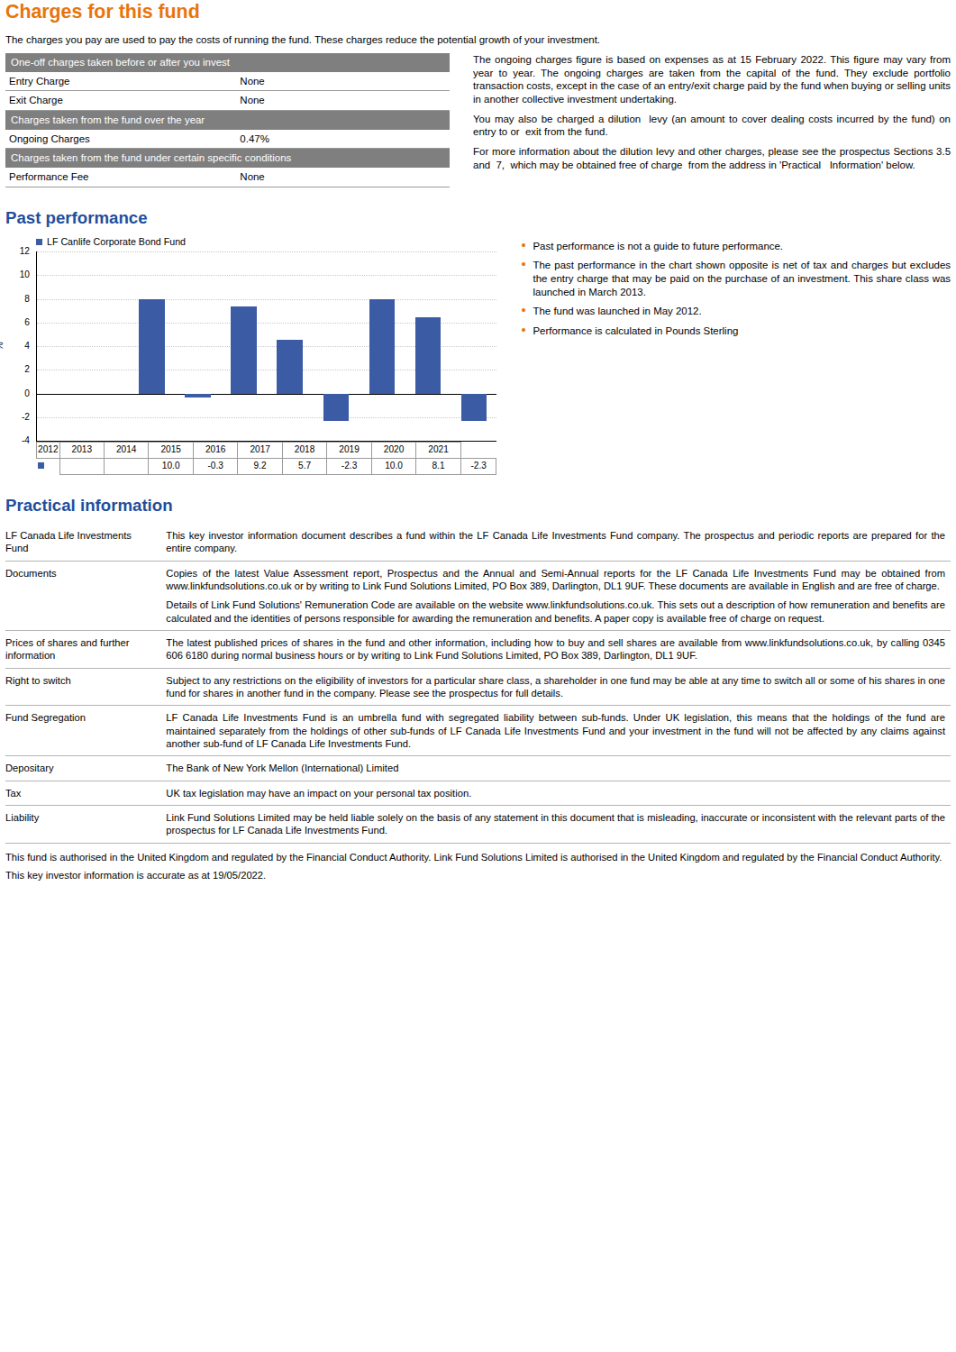Charges for this fund
The charges you pay are used to pay the costs of running the fund. These charges reduce the potential growth of your investment.
| One-off charges taken before or after you invest |
| Entry Charge | None |
| Exit Charge | None |
| Charges taken from the fund over the year |
| Ongoing Charges | 0.47% |
| Charges taken from the fund under certain specific conditions |
| Performance Fee | None |
The ongoing charges figure is based on expenses as at 15 February 2022. This figure may vary from year to year. The ongoing charges are taken from the capital of the fund. They exclude portfolio transaction costs, except in the case of an entry/exit charge paid by the fund when buying or selling units in another collective investment undertaking.
You may also be charged a dilution levy (an amount to cover dealing costs incurred by the fund) on entry to or exit from the fund.
For more information about the dilution levy and other charges, please see the prospectus Sections 3.5 and 7, which may be obtained free of charge from the address in 'Practical Information' below.
Past performance
LF Canlife Corporate Bond Fund
%
12 10 8 6 4 2 0 -2 -4
| 2012 | 2013 | 2014 | 2015 | 2016 | 2017 | 2018 | 2019 | 2020 | 2021 |
| | | | 10.0 | -0.3 | 9.2 | 5.7 | -2.3 | 10.0 | 8.1 | -2.3 |
Past performance is not a guide to future performance.
The past performance in the chart shown opposite is net of tax and charges but excludes the entry charge that may be paid on the purchase of an investment. This share class was launched in March 2013.
The fund was launched in May 2012.
Performance is calculated in Pounds Sterling
Practical information
| LF Canada Life Investments Fund | This key investor information document describes a fund within the LF Canada Life Investments Fund company. The prospectus and periodic reports are prepared for the entire company. |
| Documents | Copies of the latest Value Assessment report, Prospectus and the Annual and Semi-Annual reports for the LF Canada Life Investments Fund may be obtained from www.linkfundsolutions.co.uk or by writing to Link Fund Solutions Limited, PO Box 389, Darlington, DL1 9UF. These documents are available in English and are free of charge. Details of Link Fund Solutions' Remuneration Code are available on the website www.linkfundsolutions.co.uk. This sets out a description of how remuneration and benefits are calculated and the identities of persons responsible for awarding the remuneration and benefits. A paper copy is available free of charge on request. |
| Prices of shares and further information | The latest published prices of shares in the fund and other information, including how to buy and sell shares are available from www.linkfundsolutions.co.uk, by calling 0345 606 6180 during normal business hours or by writing to Link Fund Solutions Limited, PO Box 389, Darlington, DL1 9UF. |
| Right to switch | Subject to any restrictions on the eligibility of investors for a particular share class, a shareholder in one fund may be able at any time to switch all or some of his shares in one fund for shares in another fund in the company. Please see the prospectus for full details. |
| Fund Segregation | LF Canada Life Investments Fund is an umbrella fund with segregated liability between sub-funds. Under UK legislation, this means that the holdings of the fund are maintained separately from the holdings of other sub-funds of LF Canada Life Investments Fund and your investment in the fund will not be affected by any claims against another sub-fund of LF Canada Life Investments Fund. |
| Depositary | The Bank of New York Mellon (International) Limited |
| Tax | UK tax legislation may have an impact on your personal tax position. |
| Liability | Link Fund Solutions Limited may be held liable solely on the basis of any statement in this document that is misleading, inaccurate or inconsistent with the relevant parts of the prospectus for LF Canada Life Investments Fund. |
This fund is authorised in the United Kingdom and regulated by the Financial Conduct Authority. Link Fund Solutions Limited is authorised in the United Kingdom and regulated by the Financial Conduct Authority.
This key investor information is accurate as at 19/05/2022.